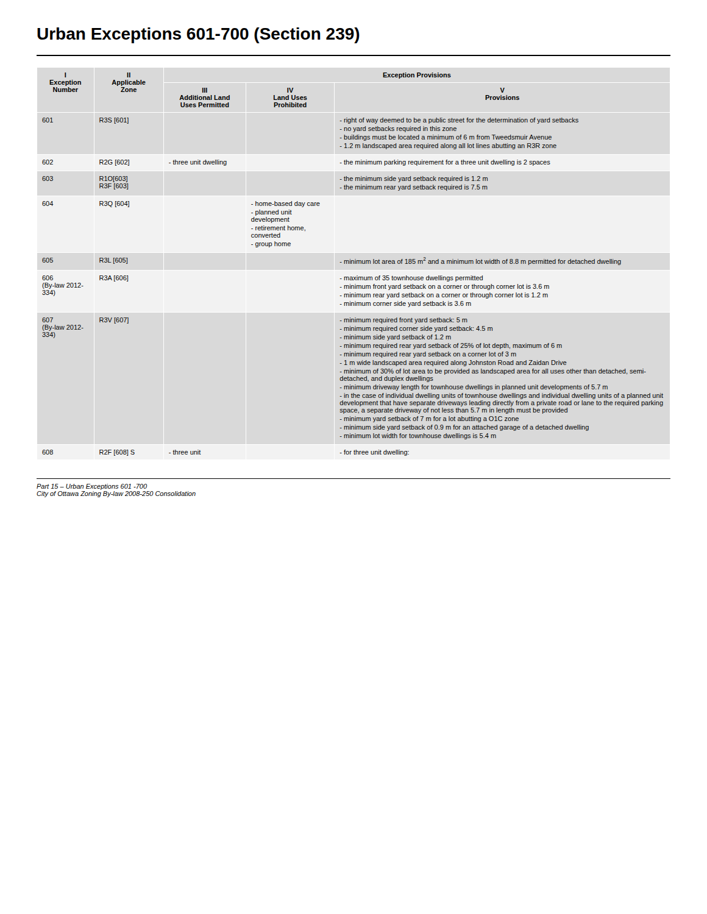Urban Exceptions 601-700 (Section 239)
| I Exception Number | II Applicable Zone | Exception Provisions |
| --- | --- | --- |
| III Additional Land Uses Permitted | IV Land Uses Prohibited | V Provisions |
| 601 | R3S [601] | | | - right of way deemed to be a public street for the determination of yard setbacks - no yard setbacks required in this zone - buildings must be located a minimum of 6 m from Tweedsmuir Avenue - 1.2 m landscaped area required along all lot lines abutting an R3R zone |
| 602 | R2G [602] | - three unit dwelling | | - the minimum parking requirement for a three unit dwelling is 2 spaces |
| 603 | R1O[603] R3F [603] | | | - the minimum side yard setback required is 1.2 m - the minimum rear yard setback required is 7.5 m |
| 604 | R3Q [604] | | - home-based day care - planned unit development - retirement home, converted - group home | |
| 605 | R3L [605] | | | - minimum lot area of 185 m 2 and a minimum lot width of 8.8 m permitted for detached dwelling |
| 606 (By-law 2012-334) | R3A [606] | | | - maximum of 35 townhouse dwellings permitted - minimum front yard setback on a corner or through corner lot is 3.6 m - minimum rear yard setback on a corner or through corner lot is 1.2 m - minimum corner side yard setback is 3.6 m |
| 607 (By-law 2012-334) | R3V [607] | | | - minimum required front yard setback: 5 m - minimum required corner side yard setback: 4.5 m - minimum side yard setback of 1.2 m - minimum required rear yard setback of 25% of lot depth, maximum of 6 m - minimum required rear yard setback on a corner lot of 3 m - 1 m wide landscaped area required along Johnston Road and Zaidan Drive - minimum of 30% of lot area to be provided as landscaped area for all uses other than detached, semi-detached, and duplex dwellings - minimum driveway length for townhouse dwellings in planned unit developments of 5.7 m - in the case of individual dwelling units of townhouse dwellings and individual dwelling units of a planned unit development that have separate driveways leading directly from a private road or lane to the required parking space, a separate driveway of not less than 5.7 m in length must be provided - minimum yard setback of 7 m for a lot abutting a O1C zone - minimum side yard setback of 0.9 m for an attached garage of a detached dwelling - minimum lot width for townhouse dwellings is 5.4 m |
| 608 | R2F [608] S | - three unit | | - for three unit dwelling: |
Part 15 – Urban Exceptions 601 -700
City of Ottawa Zoning By-law 2008-250 Consolidation